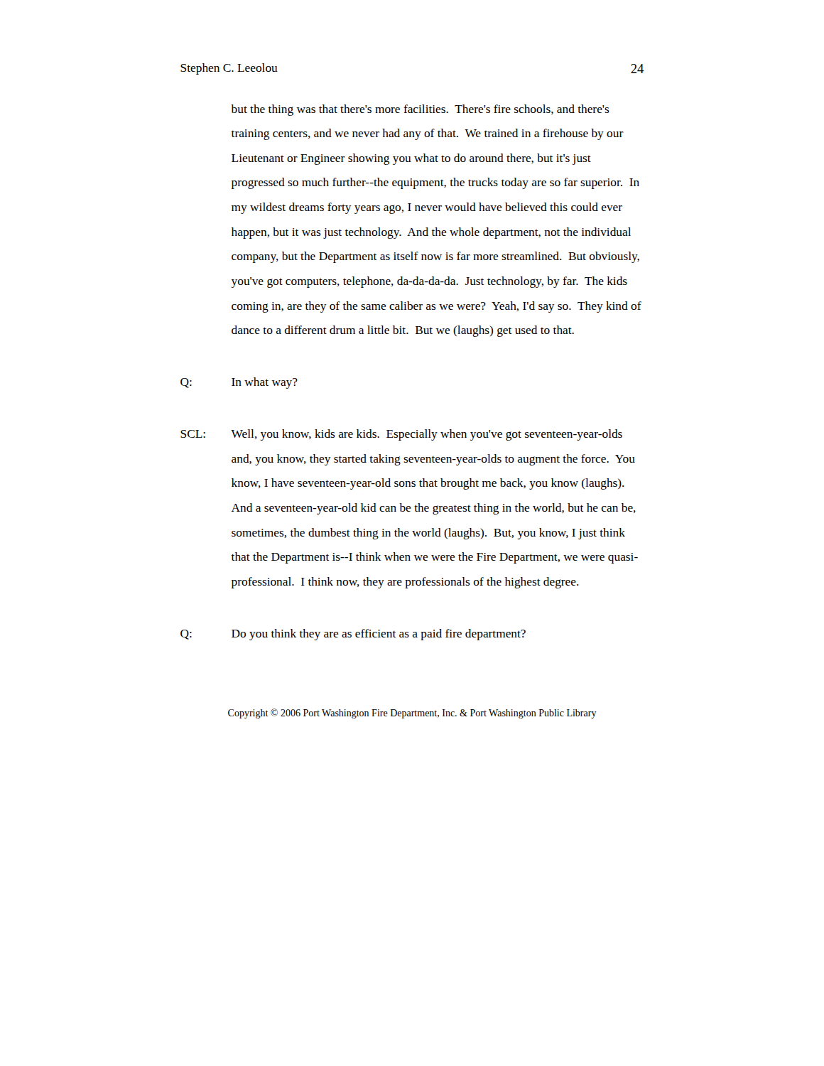Stephen C. Leeolou
24
but the thing was that there's more facilities. There's fire schools, and there's training centers, and we never had any of that. We trained in a firehouse by our Lieutenant or Engineer showing you what to do around there, but it's just progressed so much further--the equipment, the trucks today are so far superior. In my wildest dreams forty years ago, I never would have believed this could ever happen, but it was just technology. And the whole department, not the individual company, but the Department as itself now is far more streamlined. But obviously, you've got computers, telephone, da-da-da-da. Just technology, by far. The kids coming in, are they of the same caliber as we were? Yeah, I'd say so. They kind of dance to a different drum a little bit. But we (laughs) get used to that.
Q:
In what way?
SCL:
Well, you know, kids are kids. Especially when you've got seventeen-year-olds and, you know, they started taking seventeen-year-olds to augment the force. You know, I have seventeen-year-old sons that brought me back, you know (laughs). And a seventeen-year-old kid can be the greatest thing in the world, but he can be, sometimes, the dumbest thing in the world (laughs). But, you know, I just think that the Department is--I think when we were the Fire Department, we were quasi-professional. I think now, they are professionals of the highest degree.
Q:
Do you think they are as efficient as a paid fire department?
Copyright © 2006 Port Washington Fire Department, Inc. & Port Washington Public Library